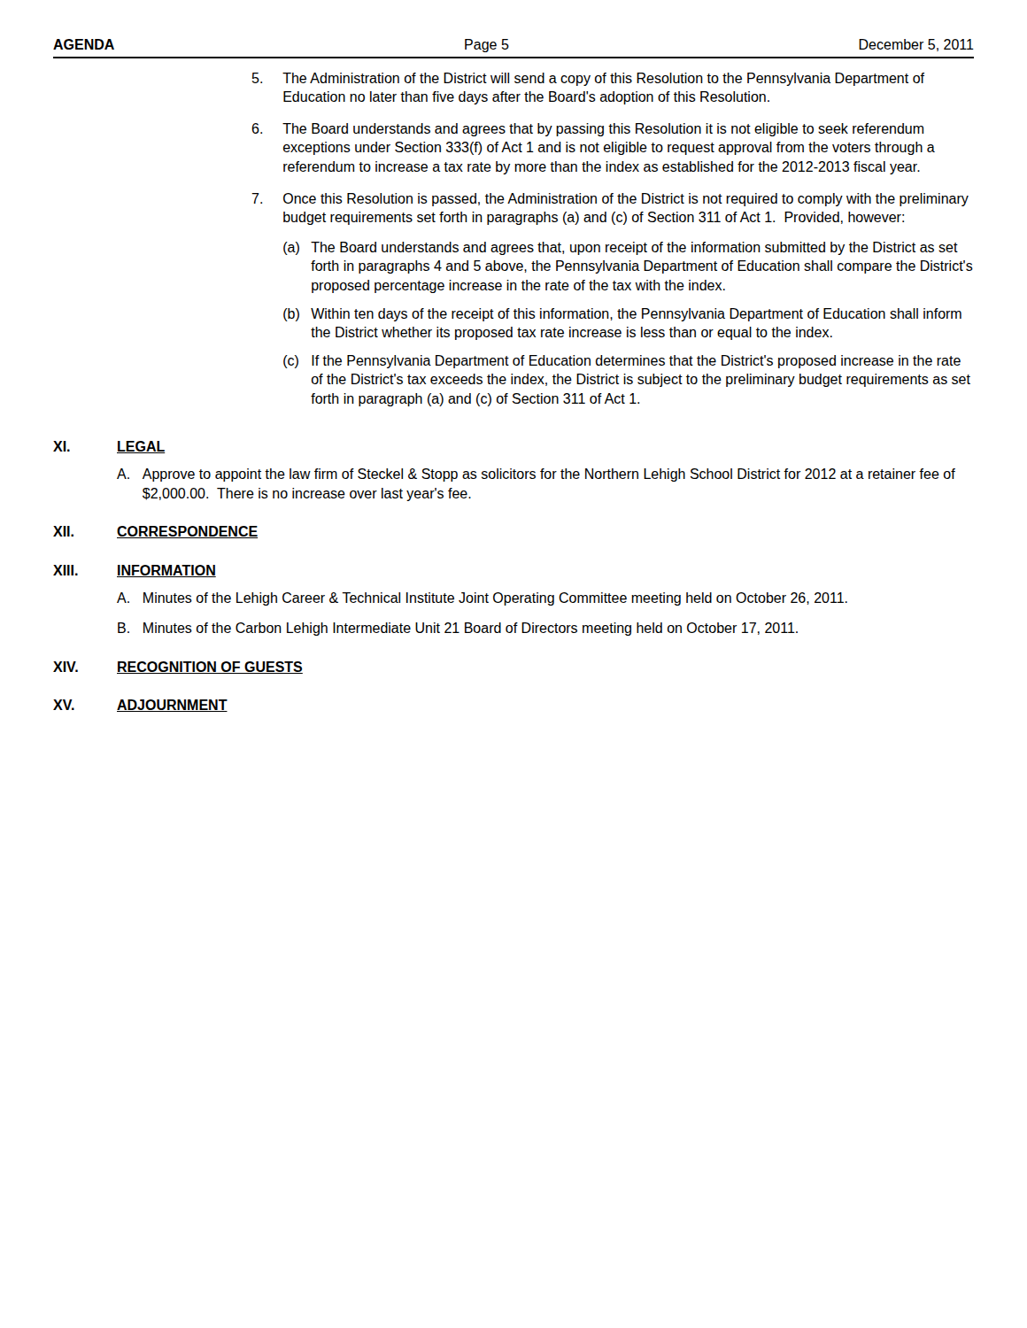AGENDA Page 5 December 5, 2011
5.
The Administration of the District will send a copy of this Resolution to the Pennsylvania Department of Education no later than five days after the Board's adoption of this Resolution.
6.
The Board understands and agrees that by passing this Resolution it is not eligible to seek referendum exceptions under Section 333(f) of Act 1 and is not eligible to request approval from the voters through a referendum to increase a tax rate by more than the index as established for the 2012-2013 fiscal year.
7.
Once this Resolution is passed, the Administration of the District is not required to comply with the preliminary budget requirements set forth in paragraphs (a) and (c) of Section 311 of Act 1. Provided, however:
(a)
The Board understands and agrees that, upon receipt of the information submitted by the District as set forth in paragraphs 4 and 5 above, the Pennsylvania Department of Education shall compare the District's proposed percentage increase in the rate of the tax with the index.
(b)
Within ten days of the receipt of this information, the Pennsylvania Department of Education shall inform the District whether its proposed tax rate increase is less than or equal to the index.
(c)
If the Pennsylvania Department of Education determines that the District's proposed increase in the rate of the District's tax exceeds the index, the District is subject to the preliminary budget requirements as set forth in paragraph (a) and (c) of Section 311 of Act 1.
XI. LEGAL
A.
Approve to appoint the law firm of Steckel & Stopp as solicitors for the Northern Lehigh School District for 2012 at a retainer fee of $2,000.00. There is no increase over last year's fee.
XII. CORRESPONDENCE
XIII. INFORMATION
A.
Minutes of the Lehigh Career & Technical Institute Joint Operating Committee meeting held on October 26, 2011.
B.
Minutes of the Carbon Lehigh Intermediate Unit 21 Board of Directors meeting held on October 17, 2011.
XIV. RECOGNITION OF GUESTS
XV. ADJOURNMENT